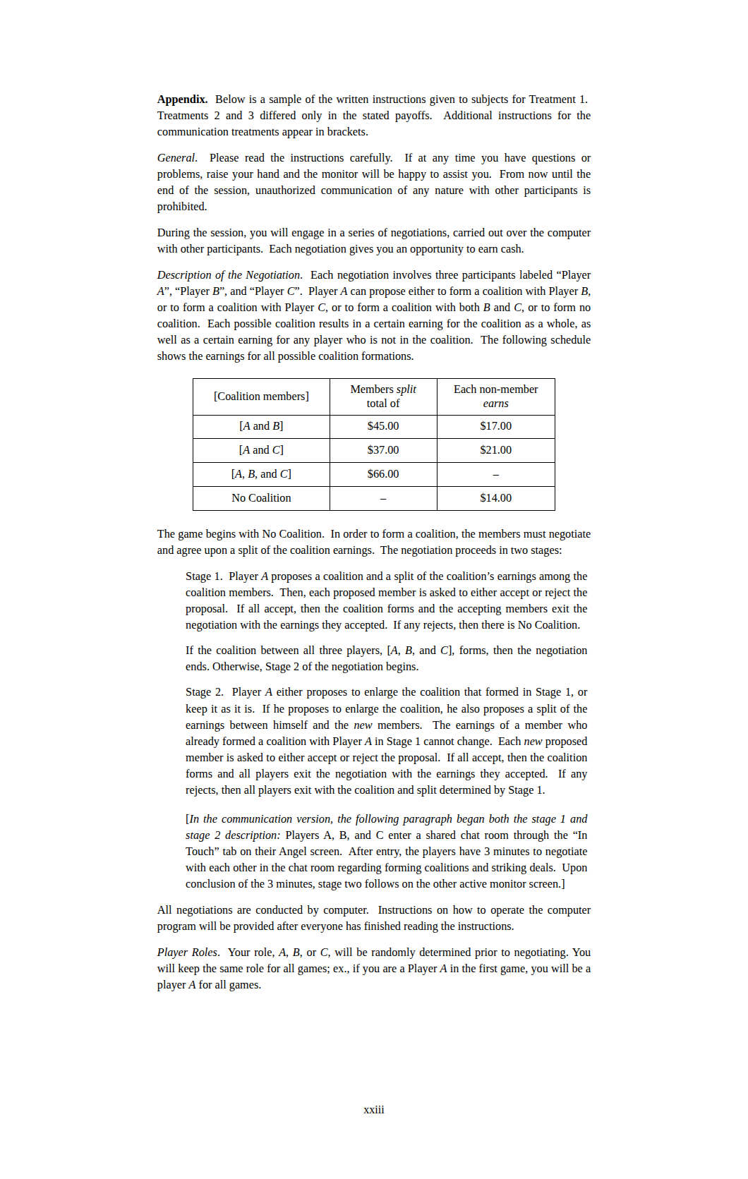Appendix. Below is a sample of the written instructions given to subjects for Treatment 1. Treatments 2 and 3 differed only in the stated payoffs. Additional instructions for the communication treatments appear in brackets.
General. Please read the instructions carefully. If at any time you have questions or problems, raise your hand and the monitor will be happy to assist you. From now until the end of the session, unauthorized communication of any nature with other participants is prohibited.
During the session, you will engage in a series of negotiations, carried out over the computer with other participants. Each negotiation gives you an opportunity to earn cash.
Description of the Negotiation. Each negotiation involves three participants labeled “Player A”, “Player B”, and “Player C”. Player A can propose either to form a coalition with Player B, or to form a coalition with Player C, or to form a coalition with both B and C, or to form no coalition. Each possible coalition results in a certain earning for the coalition as a whole, as well as a certain earning for any player who is not in the coalition. The following schedule shows the earnings for all possible coalition formations.
| [Coalition members] | Members split total of | Each non-member earns |
| --- | --- | --- |
| [ A and B ] | $45.00 | $17.00 |
| [ A and C ] | $37.00 | $21.00 |
| [ A , B , and C ] | $66.00 | – |
| No Coalition | – | $14.00 |
The game begins with No Coalition. In order to form a coalition, the members must negotiate and agree upon a split of the coalition earnings. The negotiation proceeds in two stages:
Stage 1. Player A proposes a coalition and a split of the coalition’s earnings among the coalition members. Then, each proposed member is asked to either accept or reject the proposal. If all accept, then the coalition forms and the accepting members exit the negotiation with the earnings they accepted. If any rejects, then there is No Coalition.
If the coalition between all three players, [A, B, and C], forms, then the negotiation ends. Otherwise, Stage 2 of the negotiation begins.
Stage 2. Player A either proposes to enlarge the coalition that formed in Stage 1, or keep it as it is. If he proposes to enlarge the coalition, he also proposes a split of the earnings between himself and the new members. The earnings of a member who already formed a coalition with Player A in Stage 1 cannot change. Each new proposed member is asked to either accept or reject the proposal. If all accept, then the coalition forms and all players exit the negotiation with the earnings they accepted. If any rejects, then all players exit with the coalition and split determined by Stage 1.
[In the communication version, the following paragraph began both the stage 1 and stage 2 description: Players A, B, and C enter a shared chat room through the “In Touch” tab on their Angel screen. After entry, the players have 3 minutes to negotiate with each other in the chat room regarding forming coalitions and striking deals. Upon conclusion of the 3 minutes, stage two follows on the other active monitor screen.]
All negotiations are conducted by computer. Instructions on how to operate the computer program will be provided after everyone has finished reading the instructions.
Player Roles. Your role, A, B, or C, will be randomly determined prior to negotiating. You will keep the same role for all games; ex., if you are a Player A in the first game, you will be a player A for all games.
xxiii